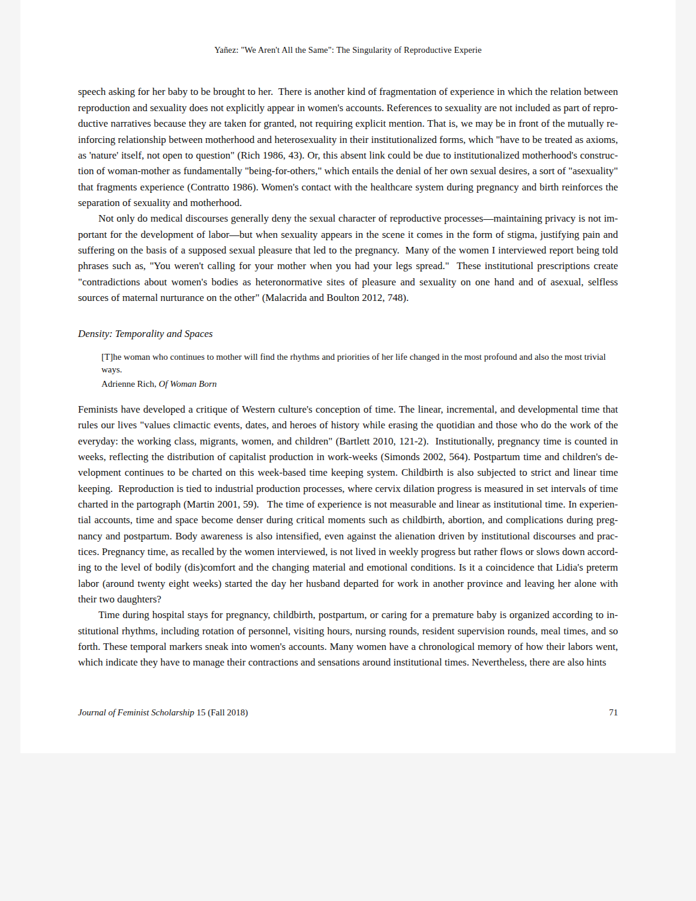Yañez: "We Aren't All the Same": The Singularity of Reproductive Experie
speech asking for her baby to be brought to her. There is another kind of fragmentation of experience in which the relation between reproduction and sexuality does not explicitly appear in women's accounts. References to sexuality are not included as part of reproductive narratives because they are taken for granted, not requiring explicit mention. That is, we may be in front of the mutually reinforcing relationship between motherhood and heterosexuality in their institutionalized forms, which "have to be treated as axioms, as 'nature' itself, not open to question" (Rich 1986, 43). Or, this absent link could be due to institutionalized motherhood's construction of woman-mother as fundamentally "being-for-others," which entails the denial of her own sexual desires, a sort of "asexuality" that fragments experience (Contratto 1986). Women's contact with the healthcare system during pregnancy and birth reinforces the separation of sexuality and motherhood.
Not only do medical discourses generally deny the sexual character of reproductive processes—maintaining privacy is not important for the development of labor—but when sexuality appears in the scene it comes in the form of stigma, justifying pain and suffering on the basis of a supposed sexual pleasure that led to the pregnancy. Many of the women I interviewed report being told phrases such as, "You weren't calling for your mother when you had your legs spread." These institutional prescriptions create "contradictions about women's bodies as heteronormative sites of pleasure and sexuality on one hand and of asexual, selfless sources of maternal nurturance on the other" (Malacrida and Boulton 2012, 748).
Density: Temporality and Spaces
[T]he woman who continues to mother will find the rhythms and priorities of her life changed in the most profound and also the most trivial ways.
Adrienne Rich, Of Woman Born
Feminists have developed a critique of Western culture's conception of time. The linear, incremental, and developmental time that rules our lives "values climactic events, dates, and heroes of history while erasing the quotidian and those who do the work of the everyday: the working class, migrants, women, and children" (Bartlett 2010, 121-2). Institutionally, pregnancy time is counted in weeks, reflecting the distribution of capitalist production in work-weeks (Simonds 2002, 564). Postpartum time and children's development continues to be charted on this week-based time keeping system. Childbirth is also subjected to strict and linear time keeping. Reproduction is tied to industrial production processes, where cervix dilation progress is measured in set intervals of time charted in the partograph (Martin 2001, 59). The time of experience is not measurable and linear as institutional time. In experiential accounts, time and space become denser during critical moments such as childbirth, abortion, and complications during pregnancy and postpartum. Body awareness is also intensified, even against the alienation driven by institutional discourses and practices. Pregnancy time, as recalled by the women interviewed, is not lived in weekly progress but rather flows or slows down according to the level of bodily (dis)comfort and the changing material and emotional conditions. Is it a coincidence that Lidia's preterm labor (around twenty eight weeks) started the day her husband departed for work in another province and leaving her alone with their two daughters?
Time during hospital stays for pregnancy, childbirth, postpartum, or caring for a premature baby is organized according to institutional rhythms, including rotation of personnel, visiting hours, nursing rounds, resident supervision rounds, meal times, and so forth. These temporal markers sneak into women's accounts. Many women have a chronological memory of how their labors went, which indicate they have to manage their contractions and sensations around institutional times. Nevertheless, there are also hints
Journal of Feminist Scholarship 15 (Fall 2018)
71